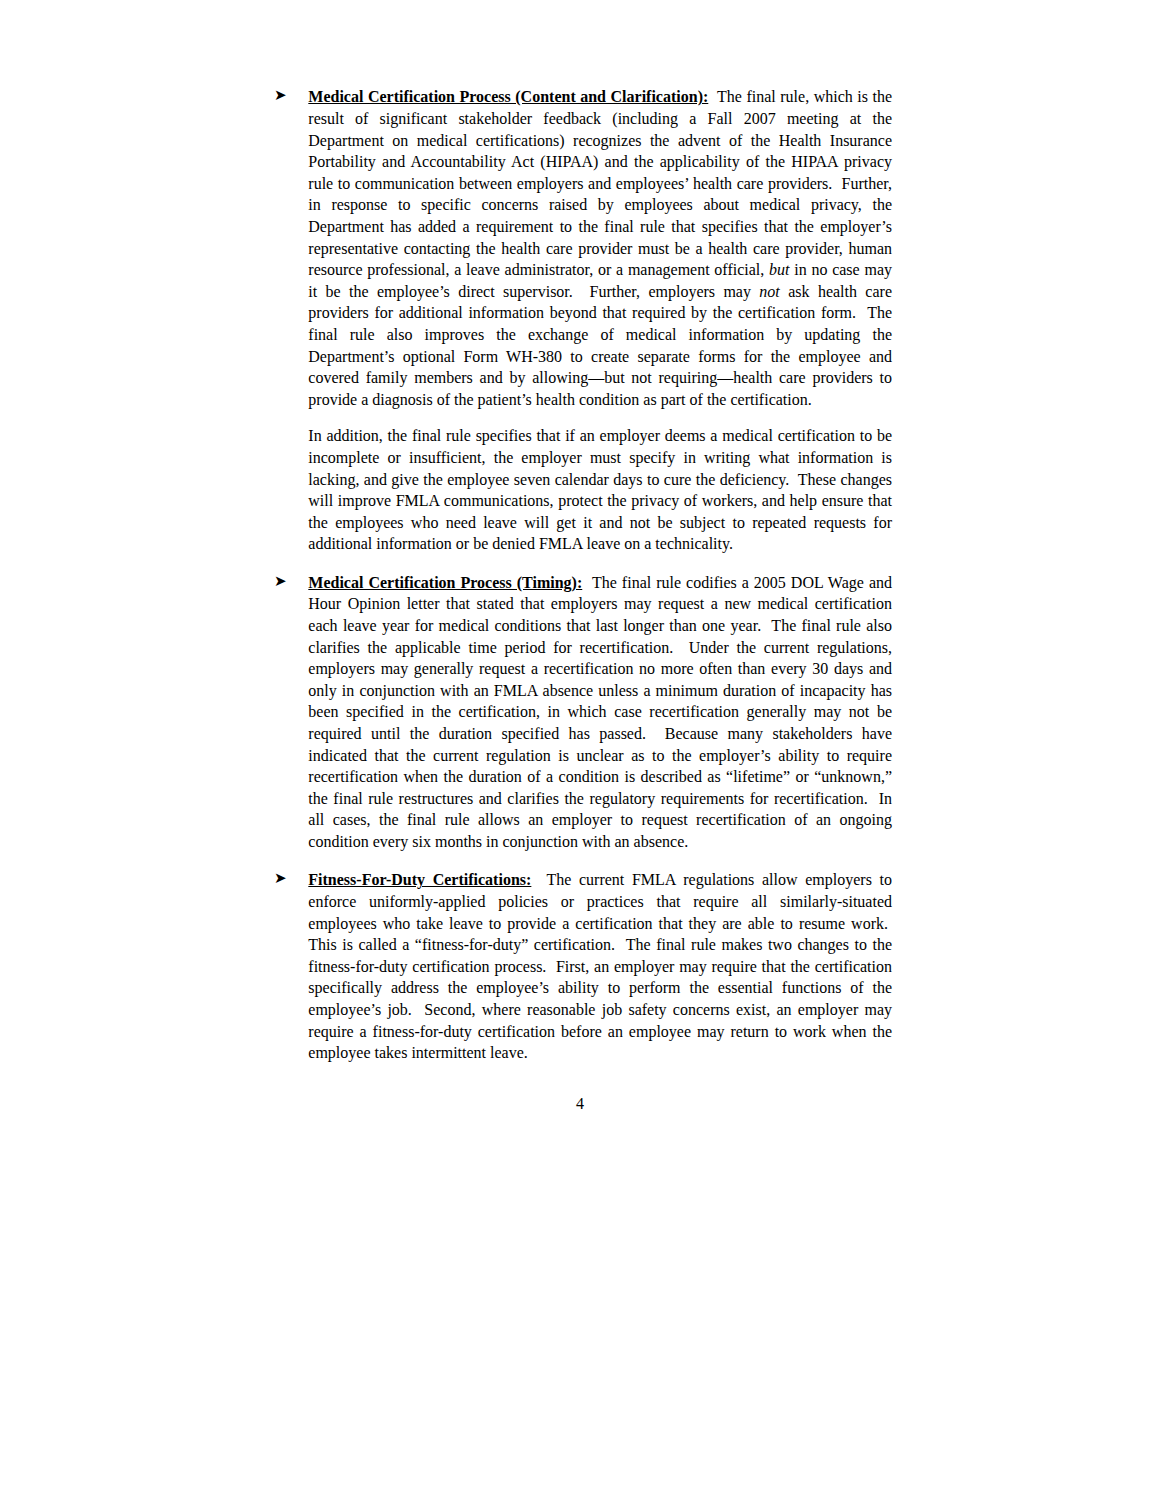Medical Certification Process (Content and Clarification): The final rule, which is the result of significant stakeholder feedback (including a Fall 2007 meeting at the Department on medical certifications) recognizes the advent of the Health Insurance Portability and Accountability Act (HIPAA) and the applicability of the HIPAA privacy rule to communication between employers and employees’ health care providers. Further, in response to specific concerns raised by employees about medical privacy, the Department has added a requirement to the final rule that specifies that the employer’s representative contacting the health care provider must be a health care provider, human resource professional, a leave administrator, or a management official, but in no case may it be the employee’s direct supervisor. Further, employers may not ask health care providers for additional information beyond that required by the certification form. The final rule also improves the exchange of medical information by updating the Department’s optional Form WH-380 to create separate forms for the employee and covered family members and by allowing—but not requiring—health care providers to provide a diagnosis of the patient’s health condition as part of the certification.
In addition, the final rule specifies that if an employer deems a medical certification to be incomplete or insufficient, the employer must specify in writing what information is lacking, and give the employee seven calendar days to cure the deficiency. These changes will improve FMLA communications, protect the privacy of workers, and help ensure that the employees who need leave will get it and not be subject to repeated requests for additional information or be denied FMLA leave on a technicality.
Medical Certification Process (Timing): The final rule codifies a 2005 DOL Wage and Hour Opinion letter that stated that employers may request a new medical certification each leave year for medical conditions that last longer than one year. The final rule also clarifies the applicable time period for recertification. Under the current regulations, employers may generally request a recertification no more often than every 30 days and only in conjunction with an FMLA absence unless a minimum duration of incapacity has been specified in the certification, in which case recertification generally may not be required until the duration specified has passed. Because many stakeholders have indicated that the current regulation is unclear as to the employer’s ability to require recertification when the duration of a condition is described as “lifetime” or “unknown,” the final rule restructures and clarifies the regulatory requirements for recertification. In all cases, the final rule allows an employer to request recertification of an ongoing condition every six months in conjunction with an absence.
Fitness-For-Duty Certifications: The current FMLA regulations allow employers to enforce uniformly-applied policies or practices that require all similarly-situated employees who take leave to provide a certification that they are able to resume work. This is called a “fitness-for-duty” certification. The final rule makes two changes to the fitness-for-duty certification process. First, an employer may require that the certification specifically address the employee’s ability to perform the essential functions of the employee’s job. Second, where reasonable job safety concerns exist, an employer may require a fitness-for-duty certification before an employee may return to work when the employee takes intermittent leave.
4